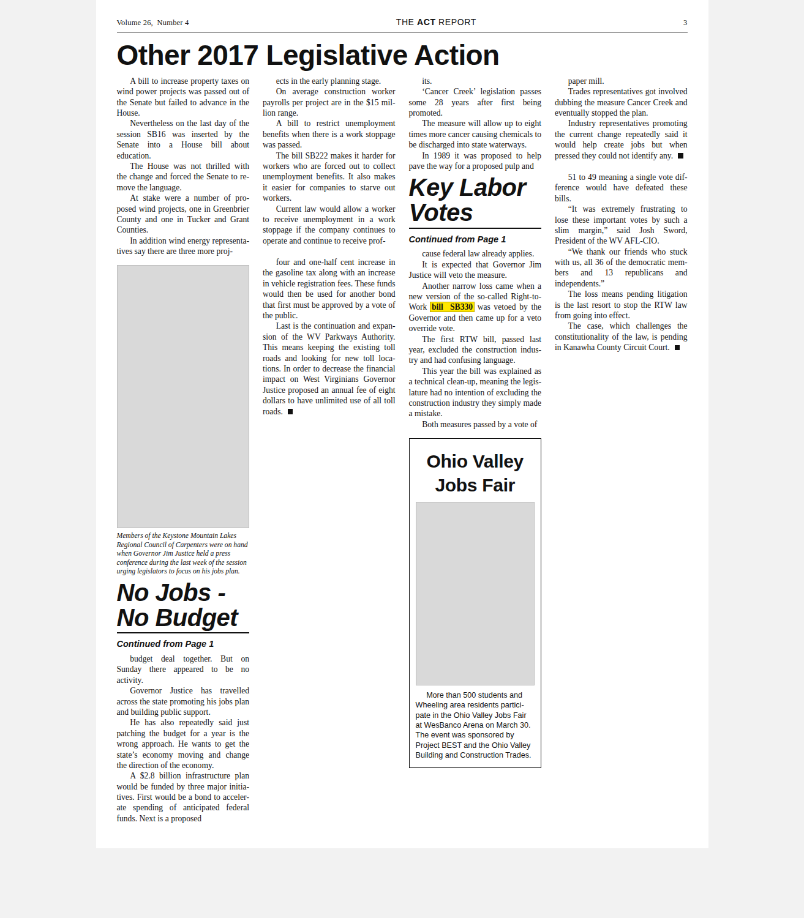Volume 26, Number 4
THE ACT REPORT
3
Other 2017 Legislative Action
A bill to increase property taxes on wind power projects was passed out of the Senate but failed to advance in the House.
Nevertheless on the last day of the session SB16 was inserted by the Senate into a House bill about education.
The House was not thrilled with the change and forced the Senate to remove the language.
At stake were a number of proposed wind projects, one in Greenbrier County and one in Tucker and Grant Counties.
In addition wind energy representatives say there are three more proj-
Members of the Keystone Mountain Lakes Regional Council of Carpenters were on hand when Governor Jim Justice held a press conference during the last week of the session urging legislators to focus on his jobs plan.
No Jobs - No Budget
Continued from Page 1
budget deal together. But on Sunday there appeared to be no activity.
Governor Justice has travelled across the state promoting his jobs plan and building public support.
He has also repeatedly said just patching the budget for a year is the wrong approach. He wants to get the state’s economy moving and change the direction of the economy.
A $2.8 billion infrastructure plan would be funded by three major initiatives. First would be a bond to accelerate spending of anticipated federal funds. Next is a proposed
ects in the early planning stage.
On average construction worker payrolls per project are in the $15 million range.
A bill to restrict unemployment benefits when there is a work stoppage was passed.
The bill SB222 makes it harder for workers who are forced out to collect unemployment benefits. It also makes it easier for companies to starve out workers.
Current law would allow a worker to receive unemployment in a work stoppage if the company continues to operate and continue to receive prof-
four and one-half cent increase in the gasoline tax along with an increase in vehicle registration fees. These funds would then be used for another bond that first must be approved by a vote of the public.
Last is the continuation and expansion of the WV Parkways Authority. This means keeping the existing toll roads and looking for new toll locations. In order to decrease the financial impact on West Virginians Governor Justice proposed an annual fee of eight dollars to have unlimited use of all toll roads.
its.
‘Cancer Creek’ legislation passes some 28 years after first being promoted.
The measure will allow up to eight times more cancer causing chemicals to be discharged into state waterways.
In 1989 it was proposed to help pave the way for a proposed pulp and
Key Labor Votes
Continued from Page 1
cause federal law already applies.
It is expected that Governor Jim Justice will veto the measure.
Another narrow loss came when a new version of the so-called Right-to-Work bill SB330 was vetoed by the Governor and then came up for a veto override vote.
The first RTW bill, passed last year, excluded the construction industry and had confusing language.
This year the bill was explained as a technical clean-up, meaning the legislature had no intention of excluding the construction industry they simply made a mistake.
Both measures passed by a vote of
Ohio Valley Jobs Fair
More than 500 students and Wheeling area residents participate in the Ohio Valley Jobs Fair at WesBanco Arena on March 30. The event was sponsored by Project BEST and the Ohio Valley Building and Construction Trades.
paper mill.
Trades representatives got involved dubbing the measure Cancer Creek and eventually stopped the plan.
Industry representatives promoting the current change repeatedly said it would help create jobs but when pressed they could not identify any.
51 to 49 meaning a single vote difference would have defeated these bills.
“It was extremely frustrating to lose these important votes by such a slim margin,” said Josh Sword, President of the WV AFL-CIO.
“We thank our friends who stuck with us, all 36 of the democratic members and 13 republicans and independents.”
The loss means pending litigation is the last resort to stop the RTW law from going into effect.
The case, which challenges the constitutionality of the law, is pending in Kanawha County Circuit Court.